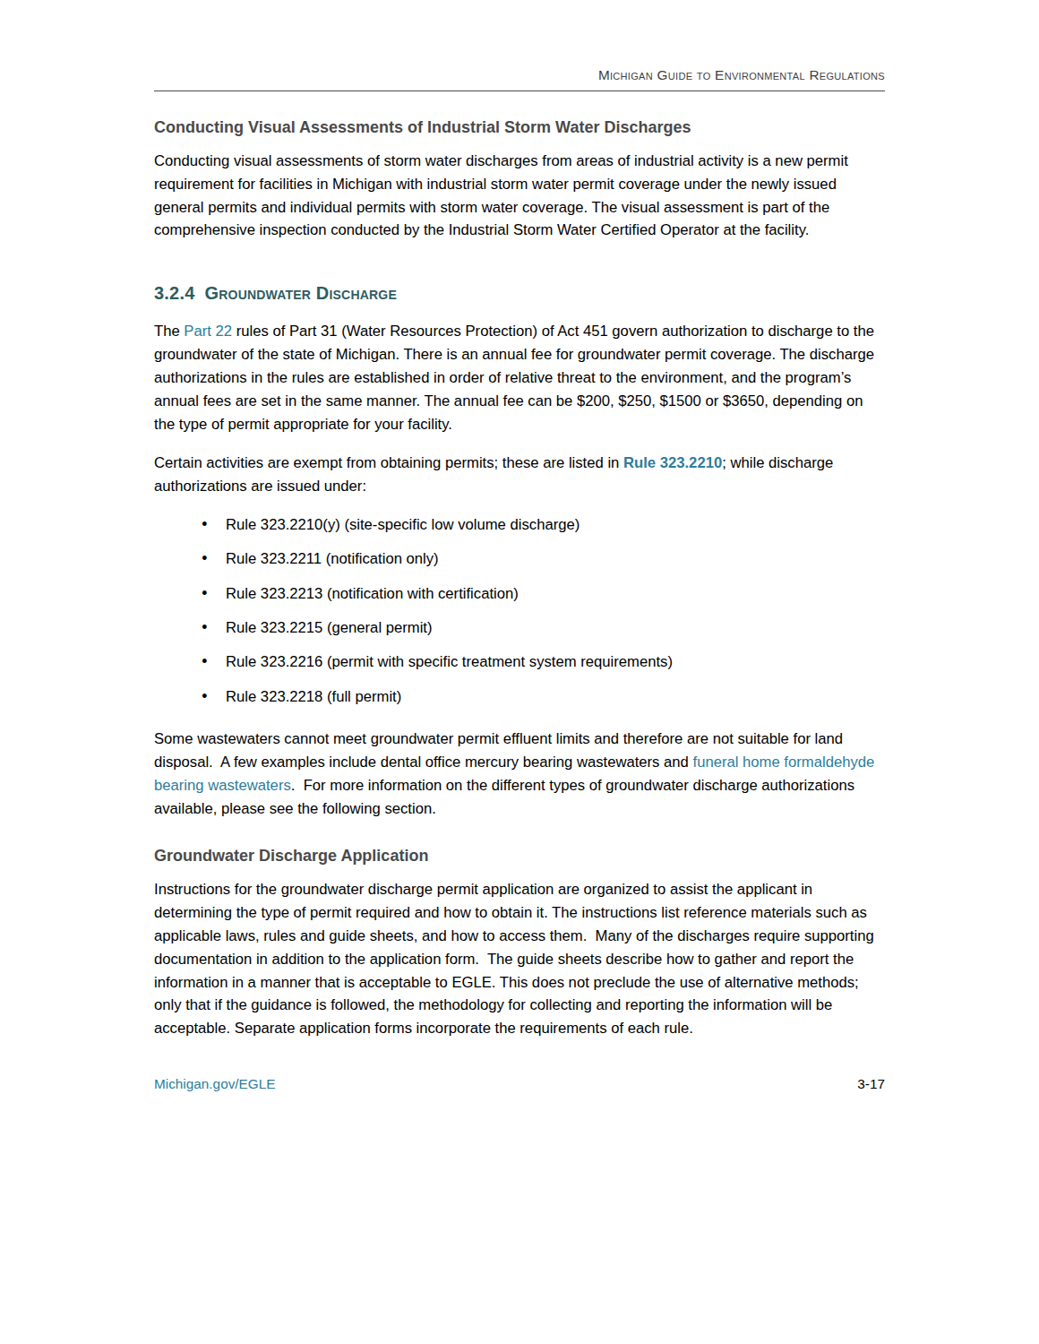Michigan Guide to Environmental Regulations
Conducting Visual Assessments of Industrial Storm Water Discharges
Conducting visual assessments of storm water discharges from areas of industrial activity is a new permit requirement for facilities in Michigan with industrial storm water permit coverage under the newly issued general permits and individual permits with storm water coverage. The visual assessment is part of the comprehensive inspection conducted by the Industrial Storm Water Certified Operator at the facility.
3.2.4 Groundwater Discharge
The Part 22 rules of Part 31 (Water Resources Protection) of Act 451 govern authorization to discharge to the groundwater of the state of Michigan. There is an annual fee for groundwater permit coverage. The discharge authorizations in the rules are established in order of relative threat to the environment, and the program’s annual fees are set in the same manner. The annual fee can be $200, $250, $1500 or $3650, depending on the type of permit appropriate for your facility.
Certain activities are exempt from obtaining permits; these are listed in Rule 323.2210; while discharge authorizations are issued under:
Rule 323.2210(y) (site-specific low volume discharge)
Rule 323.2211 (notification only)
Rule 323.2213 (notification with certification)
Rule 323.2215 (general permit)
Rule 323.2216 (permit with specific treatment system requirements)
Rule 323.2218 (full permit)
Some wastewaters cannot meet groundwater permit effluent limits and therefore are not suitable for land disposal. A few examples include dental office mercury bearing wastewaters and funeral home formaldehyde bearing wastewaters. For more information on the different types of groundwater discharge authorizations available, please see the following section.
Groundwater Discharge Application
Instructions for the groundwater discharge permit application are organized to assist the applicant in determining the type of permit required and how to obtain it. The instructions list reference materials such as applicable laws, rules and guide sheets, and how to access them. Many of the discharges require supporting documentation in addition to the application form. The guide sheets describe how to gather and report the information in a manner that is acceptable to EGLE. This does not preclude the use of alternative methods; only that if the guidance is followed, the methodology for collecting and reporting the information will be acceptable. Separate application forms incorporate the requirements of each rule.
Michigan.gov/EGLE 3-17